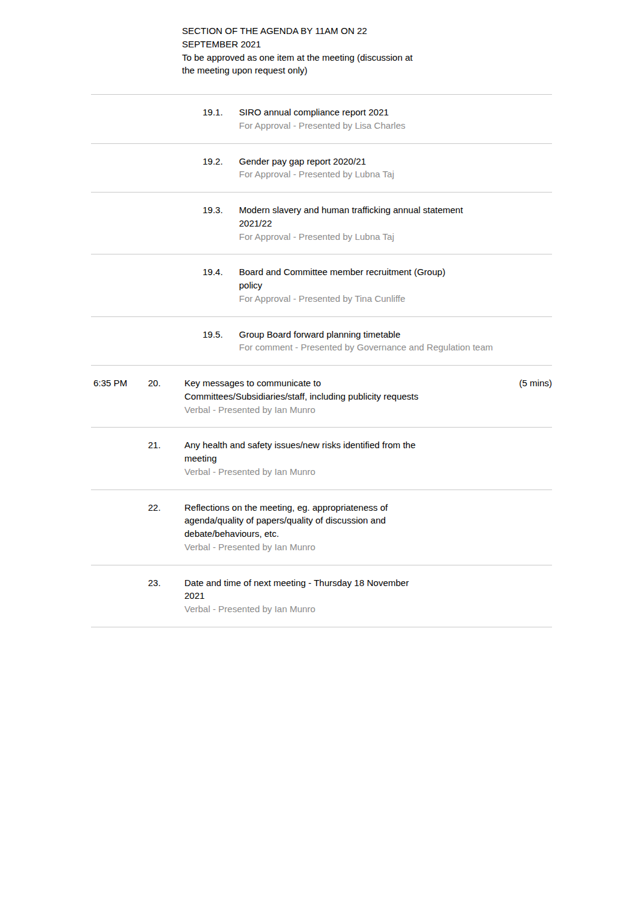SECTION OF THE AGENDA BY 11AM ON 22
SEPTEMBER 2021
To be approved as one item at the meeting (discussion at
the meeting upon request only)
19.1.
SIRO annual compliance report 2021
For Approval - Presented by Lisa Charles
19.2.
Gender pay gap report 2020/21
For Approval - Presented by Lubna Taj
19.3.
Modern slavery and human trafficking annual statement
2021/22
For Approval - Presented by Lubna Taj
19.4.
Board and Committee member recruitment (Group)
policy
For Approval - Presented by Tina Cunliffe
19.5.
Group Board forward planning timetable
For comment - Presented by Governance and Regulation team
6:35 PM
20.
(5 mins) Key messages to communicate to
Committees/Subsidiaries/staff, including publicity requests
Verbal - Presented by Ian Munro
21.
Any health and safety issues/new risks identified from the
meeting
Verbal - Presented by Ian Munro
22.
Reflections on the meeting, eg. appropriateness of
agenda/quality of papers/quality of discussion and
debate/behaviours, etc.
Verbal - Presented by Ian Munro
23.
Date and time of next meeting - Thursday 18 November
2021
Verbal - Presented by Ian Munro